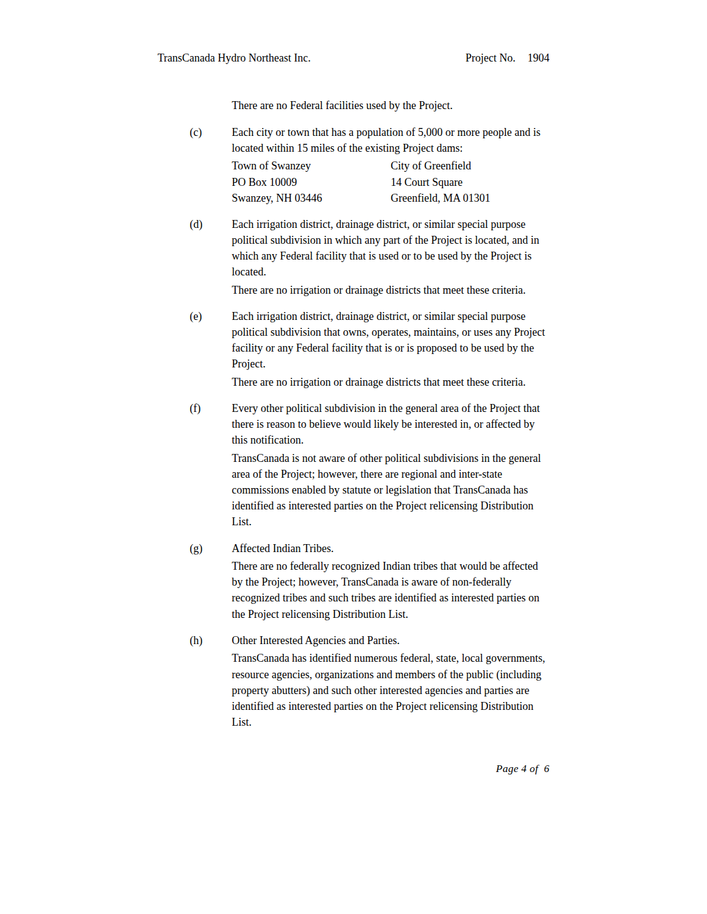TransCanada Hydro Northeast Inc.
Project No.1904
There are no Federal facilities used by the Project.
(c)
Each city or town that has a population of 5,000 or more people and is located within 15 miles of the existing Project dams:
Town of Swanzey
PO Box 10009
Swanzey, NH 03446
City of Greenfield
14 Court Square
Greenfield, MA 01301
(d)
Each irrigation district, drainage district, or similar special purpose political subdivision in which any part of the Project is located, and in which any Federal facility that is used or to be used by the Project is located.
There are no irrigation or drainage districts that meet these criteria.
(e)
Each irrigation district, drainage district, or similar special purpose political subdivision that owns, operates, maintains, or uses any Project facility or any Federal facility that is or is proposed to be used by the Project.
There are no irrigation or drainage districts that meet these criteria.
(f)
Every other political subdivision in the general area of the Project that there is reason to believe would likely be interested in, or affected by this notification.
TransCanada is not aware of other political subdivisions in the general area of the Project; however, there are regional and inter-state commissions enabled by statute or legislation that TransCanada has identified as interested parties on the Project relicensing Distribution List.
(g)
Affected Indian Tribes.
There are no federally recognized Indian tribes that would be affected by the Project; however, TransCanada is aware of non-federally recognized tribes and such tribes are identified as interested parties on the Project relicensing Distribution List.
(h)
Other Interested Agencies and Parties.
TransCanada has identified numerous federal, state, local governments, resource agencies, organizations and members of the public (including property abutters) and such other interested agencies and parties are identified as interested parties on the Project relicensing Distribution List.
Page 4 of 6